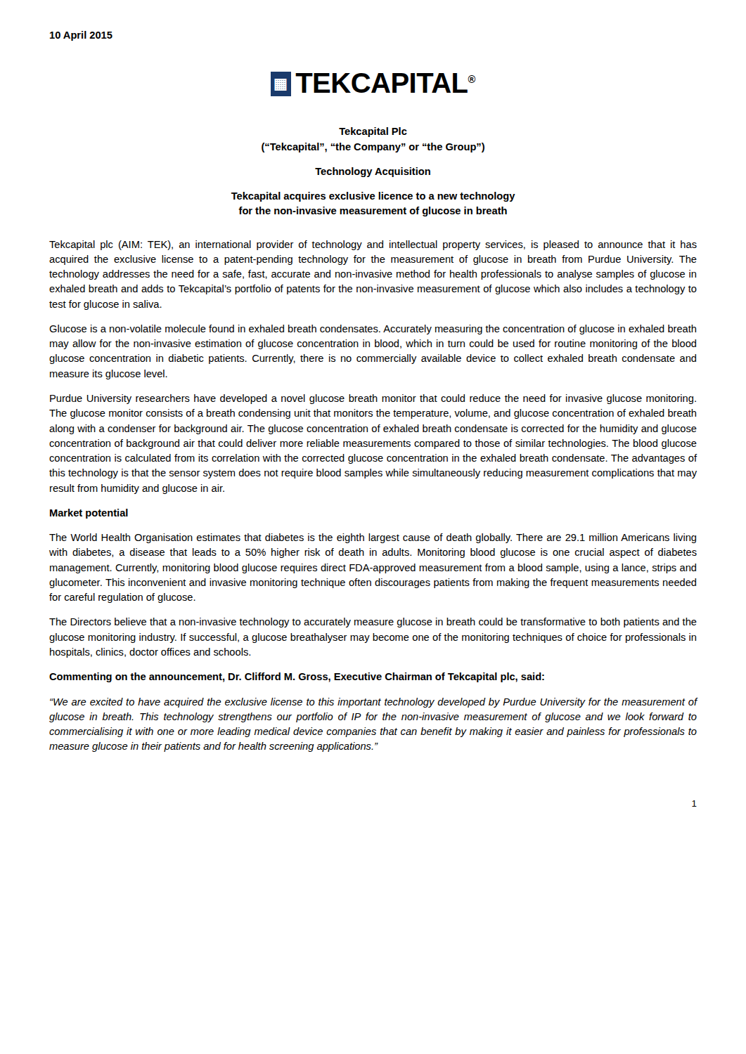10 April 2015
▦TEKCAPITAL®
Tekcapital Plc
(“Tekcapital”, “the Company” or “the Group”)
Technology Acquisition
Tekcapital acquires exclusive licence to a new technology
for the non-invasive measurement of glucose in breath
Tekcapital plc (AIM: TEK), an international provider of technology and intellectual property services, is pleased to announce that it has acquired the exclusive license to a patent-pending technology for the measurement of glucose in breath from Purdue University. The technology addresses the need for a safe, fast, accurate and non-invasive method for health professionals to analyse samples of glucose in exhaled breath and adds to Tekcapital’s portfolio of patents for the non-invasive measurement of glucose which also includes a technology to test for glucose in saliva.
Glucose is a non-volatile molecule found in exhaled breath condensates. Accurately measuring the concentration of glucose in exhaled breath may allow for the non-invasive estimation of glucose concentration in blood, which in turn could be used for routine monitoring of the blood glucose concentration in diabetic patients. Currently, there is no commercially available device to collect exhaled breath condensate and measure its glucose level.
Purdue University researchers have developed a novel glucose breath monitor that could reduce the need for invasive glucose monitoring. The glucose monitor consists of a breath condensing unit that monitors the temperature, volume, and glucose concentration of exhaled breath along with a condenser for background air. The glucose concentration of exhaled breath condensate is corrected for the humidity and glucose concentration of background air that could deliver more reliable measurements compared to those of similar technologies. The blood glucose concentration is calculated from its correlation with the corrected glucose concentration in the exhaled breath condensate. The advantages of this technology is that the sensor system does not require blood samples while simultaneously reducing measurement complications that may result from humidity and glucose in air.
Market potential
The World Health Organisation estimates that diabetes is the eighth largest cause of death globally. There are 29.1 million Americans living with diabetes, a disease that leads to a 50% higher risk of death in adults. Monitoring blood glucose is one crucial aspect of diabetes management. Currently, monitoring blood glucose requires direct FDA-approved measurement from a blood sample, using a lance, strips and glucometer. This inconvenient and invasive monitoring technique often discourages patients from making the frequent measurements needed for careful regulation of glucose.
The Directors believe that a non-invasive technology to accurately measure glucose in breath could be transformative to both patients and the glucose monitoring industry. If successful, a glucose breathalyser may become one of the monitoring techniques of choice for professionals in hospitals, clinics, doctor offices and schools.
Commenting on the announcement, Dr. Clifford M. Gross, Executive Chairman of Tekcapital plc, said:
“We are excited to have acquired the exclusive license to this important technology developed by Purdue University for the measurement of glucose in breath. This technology strengthens our portfolio of IP for the non-invasive measurement of glucose and we look forward to commercialising it with one or more leading medical device companies that can benefit by making it easier and painless for professionals to measure glucose in their patients and for health screening applications.”
1